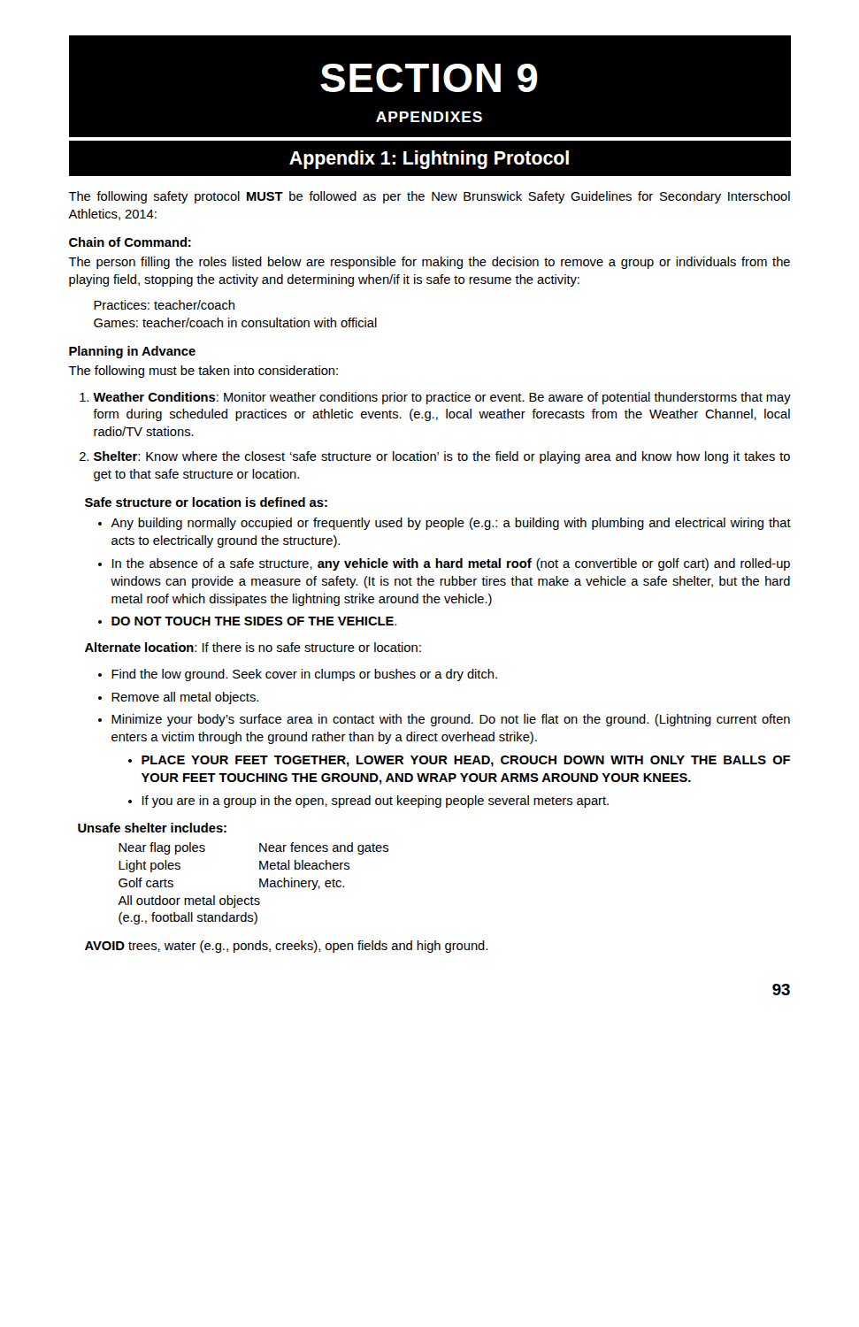SECTION 9
APPENDIXES
Appendix 1: Lightning Protocol
The following safety protocol MUST be followed as per the New Brunswick Safety Guidelines for Secondary Interschool Athletics, 2014:
Chain of Command:
The person filling the roles listed below are responsible for making the decision to remove a group or individuals from the playing field, stopping the activity and determining when/if it is safe to resume the activity:
Practices: teacher/coach
Games: teacher/coach in consultation with official
Planning in Advance
The following must be taken into consideration:
Weather Conditions: Monitor weather conditions prior to practice or event. Be aware of potential thunderstorms that may form during scheduled practices or athletic events. (e.g., local weather forecasts from the Weather Channel, local radio/TV stations.
Shelter: Know where the closest ‘safe structure or location’ is to the field or playing area and know how long it takes to get to that safe structure or location.
Safe structure or location is defined as:
Any building normally occupied or frequently used by people (e.g.: a building with plumbing and electrical wiring that acts to electrically ground the structure).
In the absence of a safe structure, any vehicle with a hard metal roof (not a convertible or golf cart) and rolled-up windows can provide a measure of safety. (It is not the rubber tires that make a vehicle a safe shelter, but the hard metal roof which dissipates the lightning strike around the vehicle.)
DO NOT TOUCH THE SIDES OF THE VEHICLE.
Alternate location: If there is no safe structure or location:
Find the low ground. Seek cover in clumps or bushes or a dry ditch.
Remove all metal objects.
Minimize your body’s surface area in contact with the ground. Do not lie flat on the ground. (Lightning current often enters a victim through the ground rather than by a direct overhead strike).
PLACE YOUR FEET TOGETHER, LOWER YOUR HEAD, CROUCH DOWN WITH ONLY THE BALLS OF YOUR FEET TOUCHING THE GROUND, AND WRAP YOUR ARMS AROUND YOUR KNEES.
If you are in a group in the open, spread out keeping people several meters apart.
Unsafe shelter includes:
| Near flag poles | Near fences and gates |
| Light poles | Metal bleachers |
| Golf carts | Machinery, etc. |
| All outdoor metal objects |
| (e.g., football standards) |
AVOID trees, water (e.g., ponds, creeks), open fields and high ground.
93